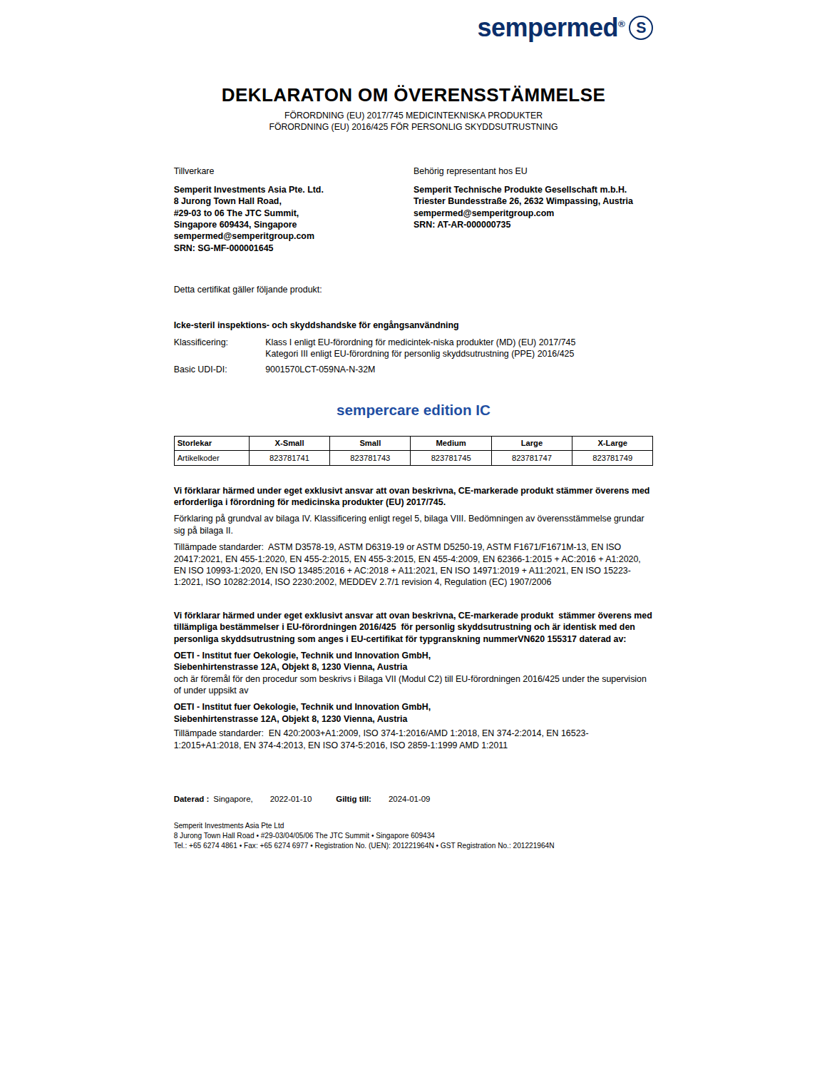sempermed®
DEKLARATON OM ÖVERENSSTÄMMELSE
FÖRORDNING (EU) 2017/745 MEDICINTEKNISKA PRODUKTER
FÖRORDNING (EU) 2016/425 FÖR PERSONLIG SKYDDSUTRUSTNING
| Tillverkare Semperit Investments Asia Pte. Ltd. 8 Jurong Town Hall Road, #29-03 to 06 The JTC Summit, Singapore 609434, Singapore sempermed@semperitgroup.com SRN: SG-MF-000001645 | Behörig representant hos EU Semperit Technische Produkte Gesellschaft m.b.H. Triester Bundesstraße 26, 2632 Wimpassing, Austria sempermed@semperitgroup.com SRN: AT-AR-000000735 |
Detta certifikat gäller följande produkt:
Icke-steril inspektions- och skyddshandske för engångsanvändning
| Klassificering: | Klass I enligt EU-förordning för medicintek-niska produkter (MD) (EU) 2017/745 |
| | Kategori III enligt EU-förordning för personlig skyddsutrustning (PPE) 2016/425 |
Basic UDI-DI: 9001570LCT-059NA-N-32M
sempercare edition IC
| Storlekar | X-Small | Small | Medium | Large | X-Large |
| --- | --- | --- | --- | --- | --- |
| Artikelkoder | 823781741 | 823781743 | 823781745 | 823781747 | 823781749 |
Vi förklarar härmed under eget exklusivt ansvar att ovan beskrivna, CE-markerade produkt stämmer överens med erforderliga i förordning för medicinska produkter (EU) 2017/745.
Förklaring på grundval av bilaga IV. Klassificering enligt regel 5, bilaga VIII. Bedömningen av överensstämmelse grundar sig på bilaga II.
Tillämpade standarder: ASTM D3578-19, ASTM D6319-19 or ASTM D5250-19, ASTM F1671/F1671M-13, EN ISO 20417:2021, EN 455-1:2020, EN 455-2:2015, EN 455-3:2015, EN 455-4:2009, EN 62366-1:2015 + AC:2016 + A1:2020, EN ISO 10993-1:2020, EN ISO 13485:2016 + AC:2018 + A11:2021, EN ISO 14971:2019 + A11:2021, EN ISO 15223-1:2021, ISO 10282:2014, ISO 2230:2002, MEDDEV 2.7/1 revision 4, Regulation (EC) 1907/2006
Vi förklarar härmed under eget exklusivt ansvar att ovan beskrivna, CE-markerade produkt stämmer överens med tillämpliga bestämmelser i EU-förordningen 2016/425 för personlig skyddsutrustning och är identisk med den personliga skyddsutrustning som anges i EU-certifikat för typgranskning nummerVN620 155317 daterad av:
OETI - Institut fuer Oekologie, Technik und Innovation GmbH,
Siebenhirtenstrasse 12A, Objekt 8, 1230 Vienna, Austria
och är föremål för den procedur som beskrivs i Bilaga VII (Modul C2) till EU-förordningen 2016/425 under the supervision of under uppsikt av
OETI - Institut fuer Oekologie, Technik und Innovation GmbH,
Siebenhirtenstrasse 12A, Objekt 8, 1230 Vienna, Austria
Tillämpade standarder: EN 420:2003+A1:2009, ISO 374-1:2016/AMD 1:2018, EN 374-2:2014, EN 16523-1:2015+A1:2018, EN 374-4:2013, EN ISO 374-5:2016, ISO 2859-1:1999 AMD 1:2011
| Daterad : | Singapore, | 2022-01-10 | Giltig till: | 2024-01-09 |
Semperit Investments Asia Pte Ltd
8 Jurong Town Hall Road • #29-03/04/05/06 The JTC Summit • Singapore 609434
Tel.: +65 6274 4861 • Fax: +65 6274 6977 • Registration No. (UEN): 201221964N • GST Registration No.: 201221964N